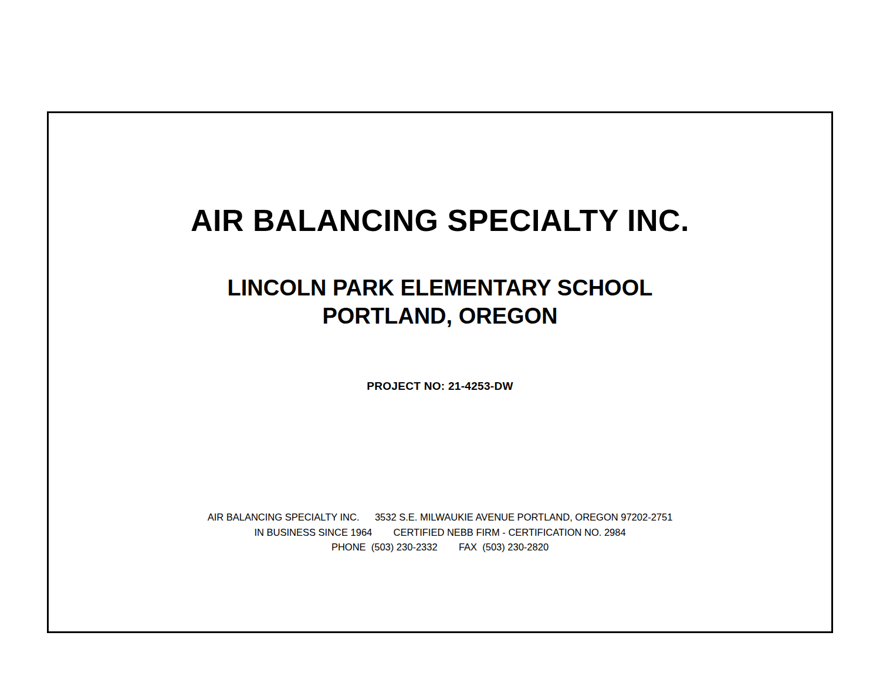AIR BALANCING SPECIALTY INC.
LINCOLN PARK ELEMENTARY SCHOOL
PORTLAND, OREGON
PROJECT NO: 21-4253-DW
AIR BALANCING SPECIALTY INC. 3532 S.E. MILWAUKIE AVENUE PORTLAND, OREGON 97202-2751
IN BUSINESS SINCE 1964 CERTIFIED NEBB FIRM - CERTIFICATION NO. 2984
PHONE (503) 230-2332 FAX (503) 230-2820